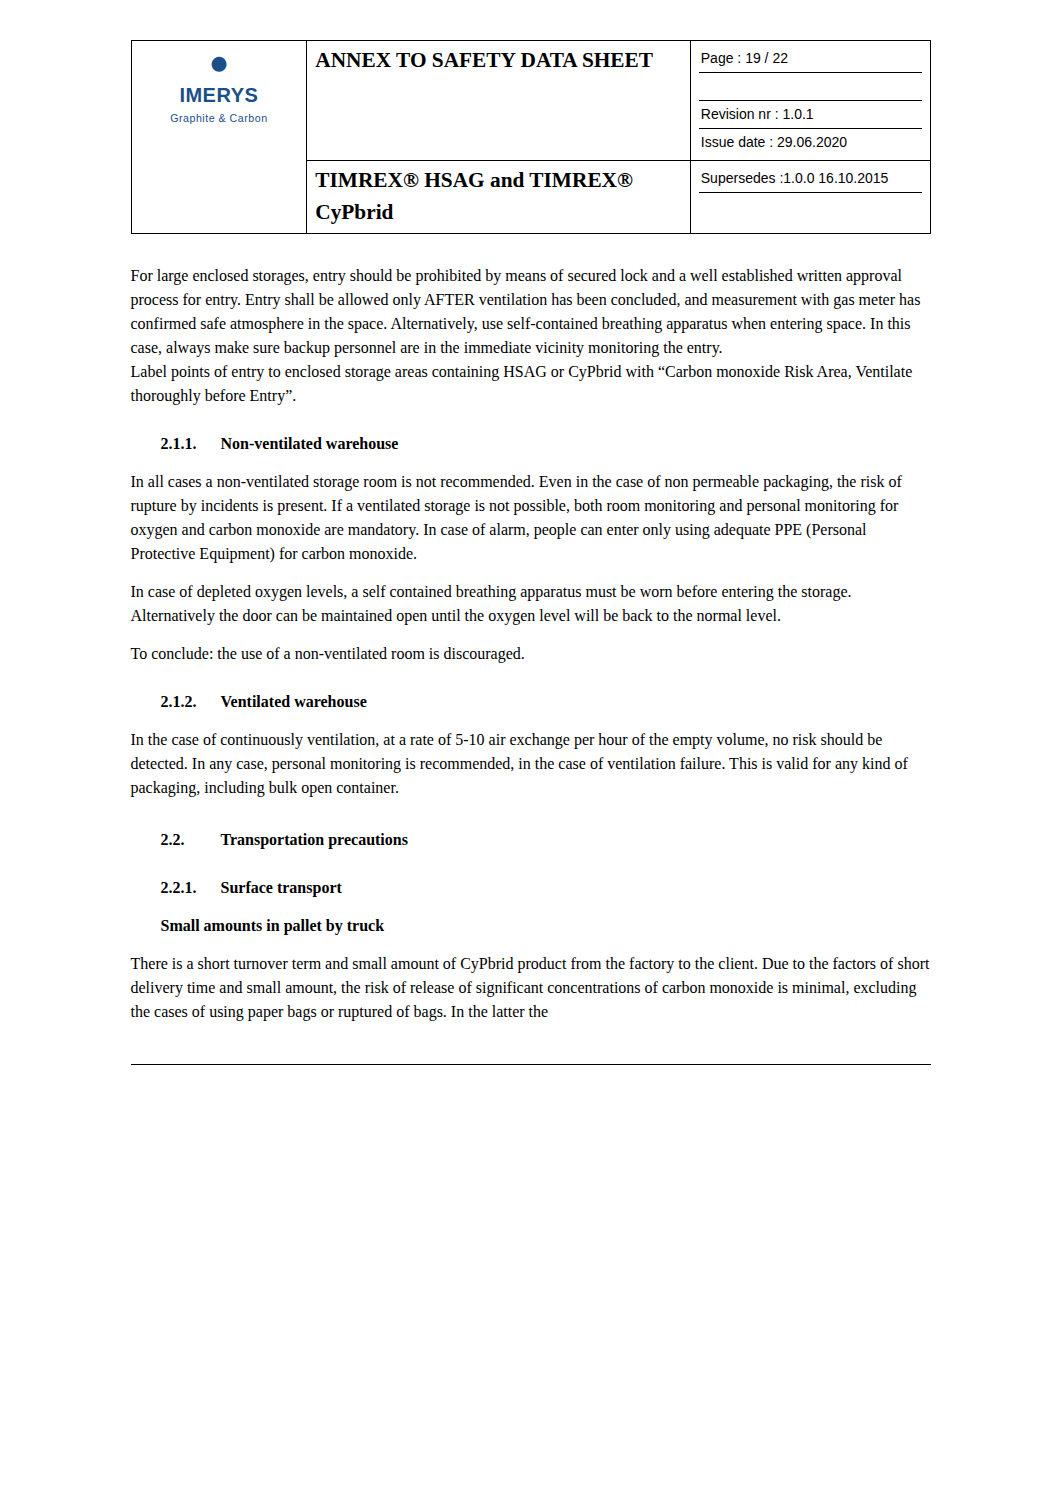| ● IMERYS Graphite & Carbon | ANNEX TO SAFETY DATA SHEET | Page : 19 / 22 Revision nr : 1.0.1 Issue date : 29.06.2020 |
| TIMREX® HSAG and TIMREX® CyPbrid | Supersedes :1.0.0 16.10.2015 |
For large enclosed storages, entry should be prohibited by means of secured lock and a well established written approval process for entry. Entry shall be allowed only AFTER ventilation has been concluded, and measurement with gas meter has confirmed safe atmosphere in the space. Alternatively, use self-contained breathing apparatus when entering space. In this case, always make sure backup personnel are in the immediate vicinity monitoring the entry.
Label points of entry to enclosed storage areas containing HSAG or CyPbrid with “Carbon monoxide Risk Area, Ventilate thoroughly before Entry”.
2.1.1. Non-ventilated warehouse
In all cases a non-ventilated storage room is not recommended. Even in the case of non permeable packaging, the risk of rupture by incidents is present. If a ventilated storage is not possible, both room monitoring and personal monitoring for oxygen and carbon monoxide are mandatory. In case of alarm, people can enter only using adequate PPE (Personal Protective Equipment) for carbon monoxide.
In case of depleted oxygen levels, a self contained breathing apparatus must be worn before entering the storage. Alternatively the door can be maintained open until the oxygen level will be back to the normal level.
To conclude: the use of a non-ventilated room is discouraged.
2.1.2. Ventilated warehouse
In the case of continuously ventilation, at a rate of 5-10 air exchange per hour of the empty volume, no risk should be detected. In any case, personal monitoring is recommended, in the case of ventilation failure. This is valid for any kind of packaging, including bulk open container.
2.2. Transportation precautions
2.2.1. Surface transport
Small amounts in pallet by truck
There is a short turnover term and small amount of CyPbrid product from the factory to the client. Due to the factors of short delivery time and small amount, the risk of release of significant concentrations of carbon monoxide is minimal, excluding the cases of using paper bags or ruptured of bags. In the latter the